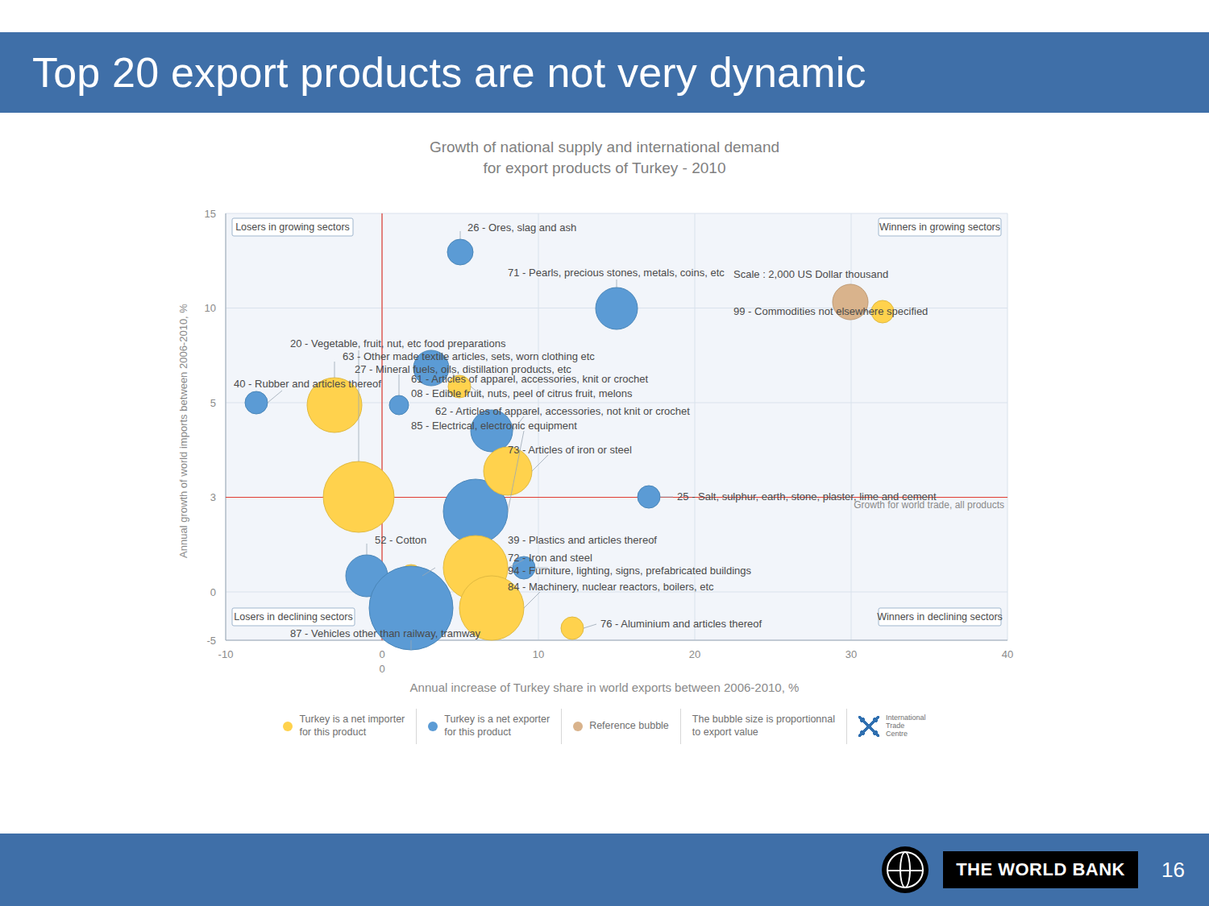Top 20 export products are not very dynamic
Growth of national supply and international demand
for export products of Turkey - 2010
15 10 5 3 0 -5 -10 0 10 20 30 40 0 Annual growth of world imports between 2006-2010, % Losers in growing sectors Winners in growing sectors Losers in declining sectors Winners in declining sectors Growth for world trade, all products Scale : 2,000 US Dollar thousand 26 - Ores, slag and ash 71 - Pearls, precious stones, metals, coins, etc 99 - Commodities not elsewhere specified 20 - Vegetable, fruit, nut, etc food preparations 63 - Other made textile articles, sets, worn clothing etc 27 - Mineral fuels, oils, distillation products, etc 40 - Rubber and articles thereof 61 - Articles of apparel, accessories, knit or crochet 08 - Edible fruit, nuts, peel of citrus fruit, melons 62 - Articles of apparel, accessories, not knit or crochet 85 - Electrical, electronic equipment 73 - Articles of iron or steel 25 - Salt, sulphur, earth, stone, plaster, lime and cement 52 - Cotton 39 - Plastics and articles thereof 72 - Iron and steel 94 - Furniture, lighting, signs, prefabricated buildings 84 - Machinery, nuclear reactors, boilers, etc 76 - Aluminium and articles thereof 87 - Vehicles other than railway, tramway
Annual increase of Turkey share in world exports between 2006-2010, %
Turkey is a net importer
for this product
Turkey is a net exporter
for this product
Reference bubble
The bubble size is proportionnal
to export value
International
Trade
Centre
THE WORLD BANK 16